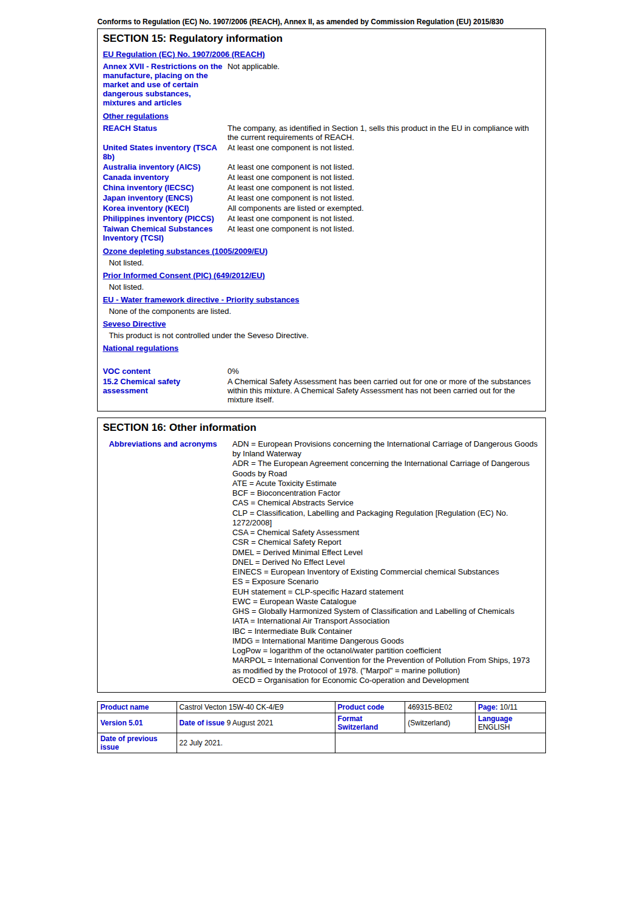Conforms to Regulation (EC) No. 1907/2006 (REACH), Annex II, as amended by Commission Regulation (EU) 2015/830
SECTION 15: Regulatory information
EU Regulation (EC) No. 1907/2006 (REACH)
| Annex XVII - Restrictions on the manufacture, placing on the market and use of certain dangerous substances, mixtures and articles | Not applicable. |
Other regulations
| REACH Status | The company, as identified in Section 1, sells this product in the EU in compliance with the current requirements of REACH. |
| United States inventory (TSCA 8b) | At least one component is not listed. |
| Australia inventory (AICS) | At least one component is not listed. |
| Canada inventory | At least one component is not listed. |
| China inventory (IECSC) | At least one component is not listed. |
| Japan inventory (ENCS) | At least one component is not listed. |
| Korea inventory (KECI) | All components are listed or exempted. |
| Philippines inventory (PICCS) | At least one component is not listed. |
| Taiwan Chemical Substances Inventory (TCSI) | At least one component is not listed. |
Ozone depleting substances (1005/2009/EU)
Not listed.
Prior Informed Consent (PIC) (649/2012/EU)
Not listed.
EU - Water framework directive - Priority substances
None of the components are listed.
Seveso Directive
This product is not controlled under the Seveso Directive.
National regulations
| VOC content | 0% |
| 15.2 Chemical safety assessment | A Chemical Safety Assessment has been carried out for one or more of the substances within this mixture. A Chemical Safety Assessment has not been carried out for the mixture itself. |
SECTION 16: Other information
| Abbreviations and acronyms | ADN = European Provisions concerning the International Carriage of Dangerous Goods by Inland Waterway ADR = The European Agreement concerning the International Carriage of Dangerous Goods by Road ATE = Acute Toxicity Estimate BCF = Bioconcentration Factor CAS = Chemical Abstracts Service CLP = Classification, Labelling and Packaging Regulation [Regulation (EC) No. 1272/2008] CSA = Chemical Safety Assessment CSR = Chemical Safety Report DMEL = Derived Minimal Effect Level DNEL = Derived No Effect Level EINECS = European Inventory of Existing Commercial chemical Substances ES = Exposure Scenario EUH statement = CLP-specific Hazard statement EWC = European Waste Catalogue GHS = Globally Harmonized System of Classification and Labelling of Chemicals IATA = International Air Transport Association IBC = Intermediate Bulk Container IMDG = International Maritime Dangerous Goods LogPow = logarithm of the octanol/water partition coefficient MARPOL = International Convention for the Prevention of Pollution From Ships, 1973 as modified by the Protocol of 1978. ("Marpol" = marine pollution) OECD = Organisation for Economic Co-operation and Development |
| Product name | Castrol Vecton 15W-40 CK-4/E9 | Product code | 469315-BE02 | Page: 10/11 |
| Version 5.01 | Date of issue 9 August 2021 | Format Switzerland | (Switzerland) | Language ENGLISH |
| Date of previous issue | 22 July 2021. | |